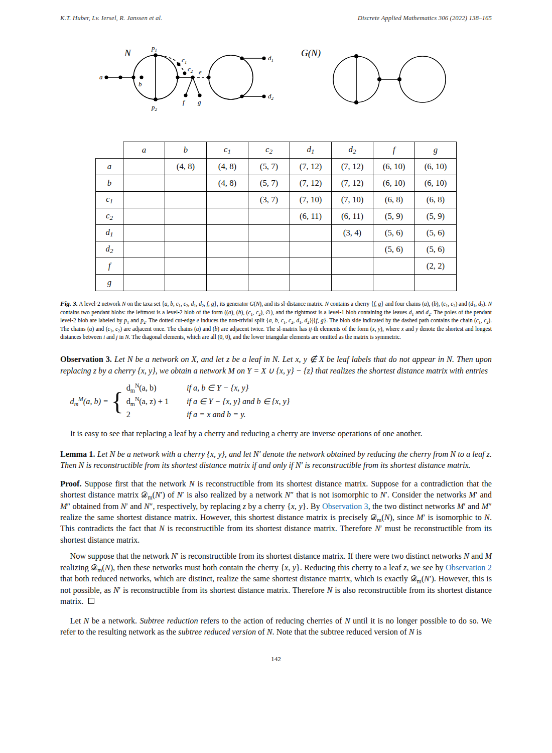K.T. Huber, Lv. Iersel, R. Janssen et al.
Discrete Applied Mathematics 306 (2022) 138–165
N a p1 p2 b c1 c2 e f g d1 d2 G(N)
| | a | b | c 1 | c 2 | d 1 | d 2 | f | g |
| --- | --- | --- | --- | --- | --- | --- | --- | --- |
| a | | (4, 8) | (4, 8) | (5, 7) | (7, 12) | (7, 12) | (6, 10) | (6, 10) |
| b | | | (4, 8) | (5, 7) | (7, 12) | (7, 12) | (6, 10) | (6, 10) |
| c 1 | | | | (3, 7) | (7, 10) | (7, 10) | (6, 8) | (6, 8) |
| c 2 | | | | | (6, 11) | (6, 11) | (5, 9) | (5, 9) |
| d 1 | | | | | | (3, 4) | (5, 6) | (5, 6) |
| d 2 | | | | | | | (5, 6) | (5, 6) |
| f | | | | | | | | (2, 2) |
| g | | | | | | | | |
Fig. 3. A level-2 network N on the taxa set {a, b, c1, c2, d1, d2, f, g}, its generator G(N), and its sl-distance matrix. N contains a cherry {f, g} and four chains (a), (b), (c1, c2) and (d1, d2). N contains two pendant blobs: the leftmost is a level-2 blob of the form ((a), (b), (c1, c2), ∅), and the rightmost is a level-1 blob containing the leaves d1 and d2. The poles of the pendant level-2 blob are labeled by p1 and p2. The dotted cut-edge e induces the non-trivial split {a, b, c1, c2, d1, d2}|{f, g}. The blob side indicated by the dashed path contains the chain (c1, c2). The chains (a) and (c1, c2) are adjacent once. The chains (a) and (b) are adjacent twice. The sl-matrix has ij-th elements of the form (x, y), where x and y denote the shortest and longest distances between i and j in N. The diagonal elements, which are all (0, 0), and the lower triangular elements are omitted as the matrix is symmetric.
Observation 3. Let N be a network on X, and let z be a leaf in N. Let x, y ∉ X be leaf labels that do not appear in N. Then upon replacing z by a cherry {x, y}, we obtain a network M on Y = X ∪ {x, y} − {z} that realizes the shortest distance matrix with entries
dmM(a, b) = {
| d m N (a, b) | if a, b ∈ Y − {x, y} |
| d m N (a, z) + 1 | if a ∈ Y − {x, y} and b ∈ {x, y} |
| 2 | if a = x and b = y. |
It is easy to see that replacing a leaf by a cherry and reducing a cherry are inverse operations of one another.
Lemma 1. Let N be a network with a cherry {x, y}, and let N′ denote the network obtained by reducing the cherry from N to a leaf z. Then N is reconstructible from its shortest distance matrix if and only if N′ is reconstructible from its shortest distance matrix.
Proof. Suppose first that the network N is reconstructible from its shortest distance matrix. Suppose for a contradiction that the shortest distance matrix 𝒟m(N′) of N′ is also realized by a network N″ that is not isomorphic to N′. Consider the networks M′ and M″ obtained from N′ and N″, respectively, by replacing z by a cherry {x, y}. By Observation 3, the two distinct networks M′ and M″ realize the same shortest distance matrix. However, this shortest distance matrix is precisely 𝒟m(N), since M′ is isomorphic to N. This contradicts the fact that N is reconstructible from its shortest distance matrix. Therefore N′ must be reconstructible from its shortest distance matrix.
Now suppose that the network N′ is reconstructible from its shortest distance matrix. If there were two distinct networks N and M realizing 𝒟m(N), then these networks must both contain the cherry {x, y}. Reducing this cherry to a leaf z, we see by Observation 2 that both reduced networks, which are distinct, realize the same shortest distance matrix, which is exactly 𝒟m(N′). However, this is not possible, as N′ is reconstructible from its shortest distance matrix. Therefore N is also reconstructible from its shortest distance matrix.
Let N be a network. Subtree reduction refers to the action of reducing cherries of N until it is no longer possible to do so. We refer to the resulting network as the subtree reduced version of N. Note that the subtree reduced version of N is
142